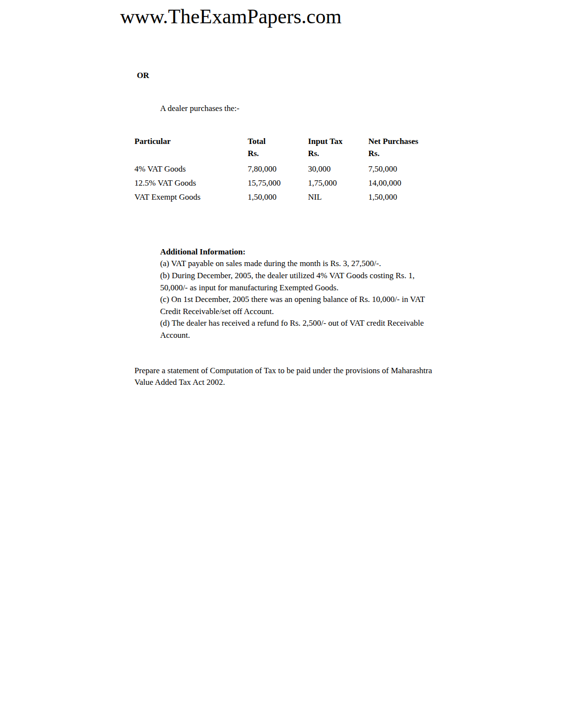www.TheExamPapers.com
OR
A dealer purchases the:-
| Particular | Total Rs. | Input Tax Rs. | Net Purchases Rs. |
| --- | --- | --- | --- |
| 4% VAT Goods | 7,80,000 | 30,000 | 7,50,000 |
| 12.5% VAT Goods | 15,75,000 | 1,75,000 | 14,00,000 |
| VAT Exempt Goods | 1,50,000 | NIL | 1,50,000 |
Additional Information:
(a) VAT payable on sales made during the month is Rs. 3, 27,500/-.
(b) During December, 2005, the dealer utilized 4% VAT Goods costing Rs. 1, 50,000/- as input for manufacturing Exempted Goods.
(c) On 1st December, 2005 there was an opening balance of Rs. 10,000/- in VAT Credit Receivable/set off Account.
(d) The dealer has received a refund fo Rs. 2,500/- out of VAT credit Receivable Account.
Prepare a statement of Computation of Tax to be paid under the provisions of Maharashtra Value Added Tax Act 2002.